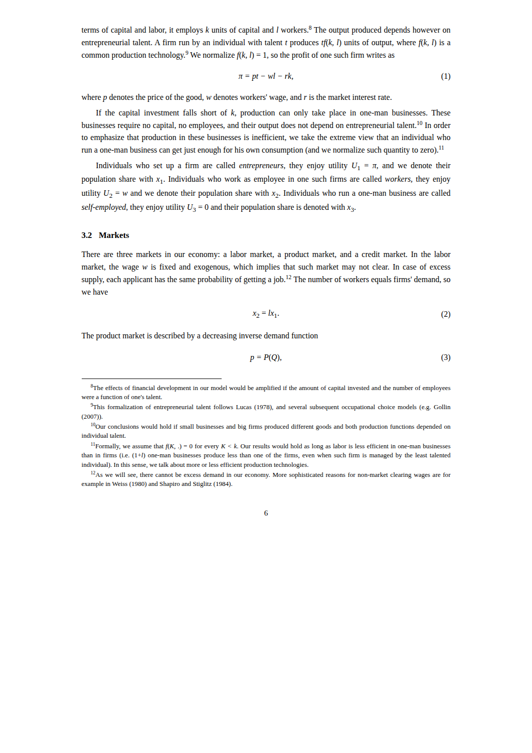terms of capital and labor, it employs k units of capital and l workers.8 The output produced depends however on entrepreneurial talent. A firm run by an individual with talent t produces tf(k, l) units of output, where f(k, l) is a common production technology.9 We normalize f(k, l) = 1, so the profit of one such firm writes as
π = pt − wl − rk, (1)
where p denotes the price of the good, w denotes workers' wage, and r is the market interest rate.
If the capital investment falls short of k, production can only take place in one-man businesses. These businesses require no capital, no employees, and their output does not depend on entrepreneurial talent.10 In order to emphasize that production in these businesses is inefficient, we take the extreme view that an individual who run a one-man business can get just enough for his own consumption (and we normalize such quantity to zero).11
Individuals who set up a firm are called entrepreneurs, they enjoy utility U1 = π, and we denote their population share with x1. Individuals who work as employee in one such firms are called workers, they enjoy utility U2 = w and we denote their population share with x2. Individuals who run a one-man business are called self-employed, they enjoy utility U3 = 0 and their population share is denoted with x3.
3.2 Markets
There are three markets in our economy: a labor market, a product market, and a credit market. In the labor market, the wage w is fixed and exogenous, which implies that such market may not clear. In case of excess supply, each applicant has the same probability of getting a job.12 The number of workers equals firms' demand, so we have
x2 = lx1. (2)
The product market is described by a decreasing inverse demand function
p = P(Q), (3)
8The effects of financial development in our model would be amplified if the amount of capital invested and the number of employees were a function of one's talent.
9This formalization of entrepreneurial talent follows Lucas (1978), and several subsequent occupational choice models (e.g. Gollin (2007)).
10Our conclusions would hold if small businesses and big firms produced different goods and both production functions depended on individual talent.
11Formally, we assume that f(K, .) = 0 for every K < k. Our results would hold as long as labor is less efficient in one-man businesses than in firms (i.e. (1+l) one-man businesses produce less than one of the firms, even when such firm is managed by the least talented individual). In this sense, we talk about more or less efficient production technologies.
12As we will see, there cannot be excess demand in our economy. More sophisticated reasons for non-market clearing wages are for example in Weiss (1980) and Shapiro and Stiglitz (1984).
6